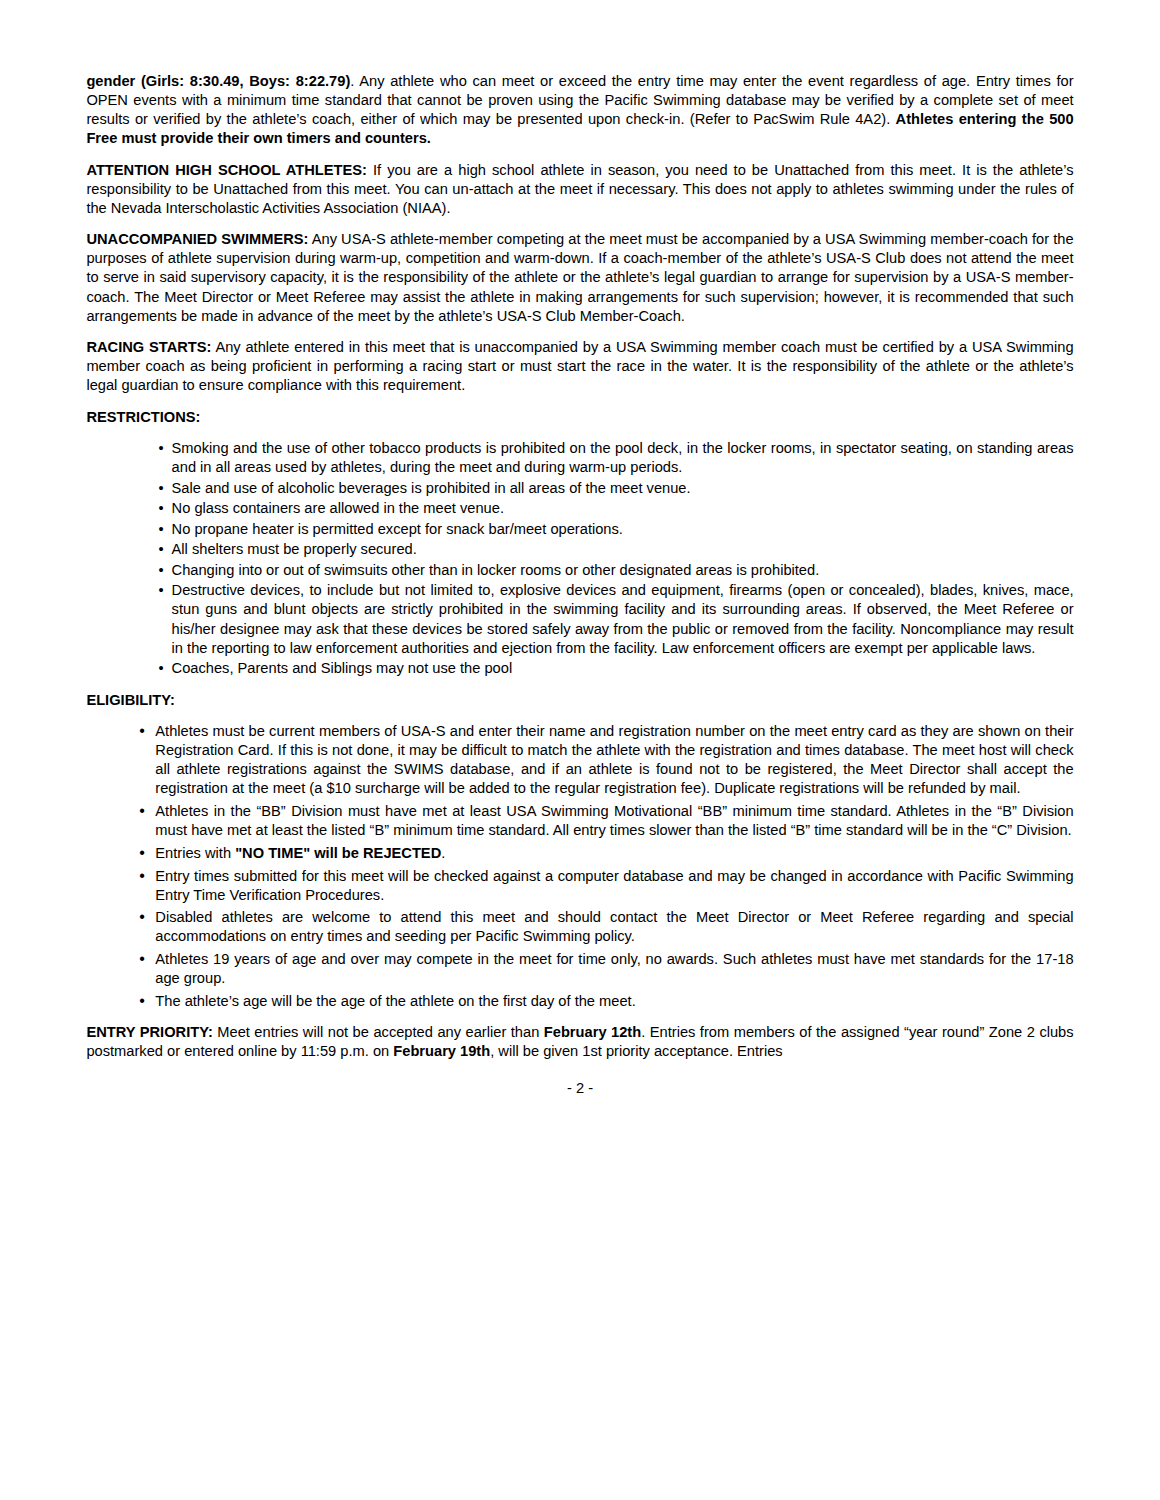gender (Girls: 8:30.49, Boys: 8:22.79). Any athlete who can meet or exceed the entry time may enter the event regardless of age. Entry times for OPEN events with a minimum time standard that cannot be proven using the Pacific Swimming database may be verified by a complete set of meet results or verified by the athlete’s coach, either of which may be presented upon check-in. (Refer to PacSwim Rule 4A2). Athletes entering the 500 Free must provide their own timers and counters.
ATTENTION HIGH SCHOOL ATHLETES: If you are a high school athlete in season, you need to be Unattached from this meet. It is the athlete’s responsibility to be Unattached from this meet. You can un-attach at the meet if necessary. This does not apply to athletes swimming under the rules of the Nevada Interscholastic Activities Association (NIAA).
UNACCOMPANIED SWIMMERS: Any USA-S athlete-member competing at the meet must be accompanied by a USA Swimming member-coach for the purposes of athlete supervision during warm-up, competition and warm-down. If a coach-member of the athlete’s USA-S Club does not attend the meet to serve in said supervisory capacity, it is the responsibility of the athlete or the athlete’s legal guardian to arrange for supervision by a USA-S member-coach. The Meet Director or Meet Referee may assist the athlete in making arrangements for such supervision; however, it is recommended that such arrangements be made in advance of the meet by the athlete’s USA-S Club Member-Coach.
RACING STARTS: Any athlete entered in this meet that is unaccompanied by a USA Swimming member coach must be certified by a USA Swimming member coach as being proficient in performing a racing start or must start the race in the water. It is the responsibility of the athlete or the athlete’s legal guardian to ensure compliance with this requirement.
RESTRICTIONS:
Smoking and the use of other tobacco products is prohibited on the pool deck, in the locker rooms, in spectator seating, on standing areas and in all areas used by athletes, during the meet and during warm-up periods.
Sale and use of alcoholic beverages is prohibited in all areas of the meet venue.
No glass containers are allowed in the meet venue.
No propane heater is permitted except for snack bar/meet operations.
All shelters must be properly secured.
Changing into or out of swimsuits other than in locker rooms or other designated areas is prohibited.
Destructive devices, to include but not limited to, explosive devices and equipment, firearms (open or concealed), blades, knives, mace, stun guns and blunt objects are strictly prohibited in the swimming facility and its surrounding areas. If observed, the Meet Referee or his/her designee may ask that these devices be stored safely away from the public or removed from the facility. Noncompliance may result in the reporting to law enforcement authorities and ejection from the facility. Law enforcement officers are exempt per applicable laws.
Coaches, Parents and Siblings may not use the pool
ELIGIBILITY:
Athletes must be current members of USA-S and enter their name and registration number on the meet entry card as they are shown on their Registration Card. If this is not done, it may be difficult to match the athlete with the registration and times database. The meet host will check all athlete registrations against the SWIMS database, and if an athlete is found not to be registered, the Meet Director shall accept the registration at the meet (a $10 surcharge will be added to the regular registration fee). Duplicate registrations will be refunded by mail.
Athletes in the “BB” Division must have met at least USA Swimming Motivational “BB” minimum time standard. Athletes in the “B” Division must have met at least the listed “B” minimum time standard. All entry times slower than the listed “B” time standard will be in the “C” Division.
Entries with "NO TIME" will be REJECTED.
Entry times submitted for this meet will be checked against a computer database and may be changed in accordance with Pacific Swimming Entry Time Verification Procedures.
Disabled athletes are welcome to attend this meet and should contact the Meet Director or Meet Referee regarding and special accommodations on entry times and seeding per Pacific Swimming policy.
Athletes 19 years of age and over may compete in the meet for time only, no awards. Such athletes must have met standards for the 17-18 age group.
The athlete’s age will be the age of the athlete on the first day of the meet.
ENTRY PRIORITY: Meet entries will not be accepted any earlier than February 12th. Entries from members of the assigned “year round” Zone 2 clubs postmarked or entered online by 11:59 p.m. on February 19th, will be given 1st priority acceptance. Entries
- 2 -